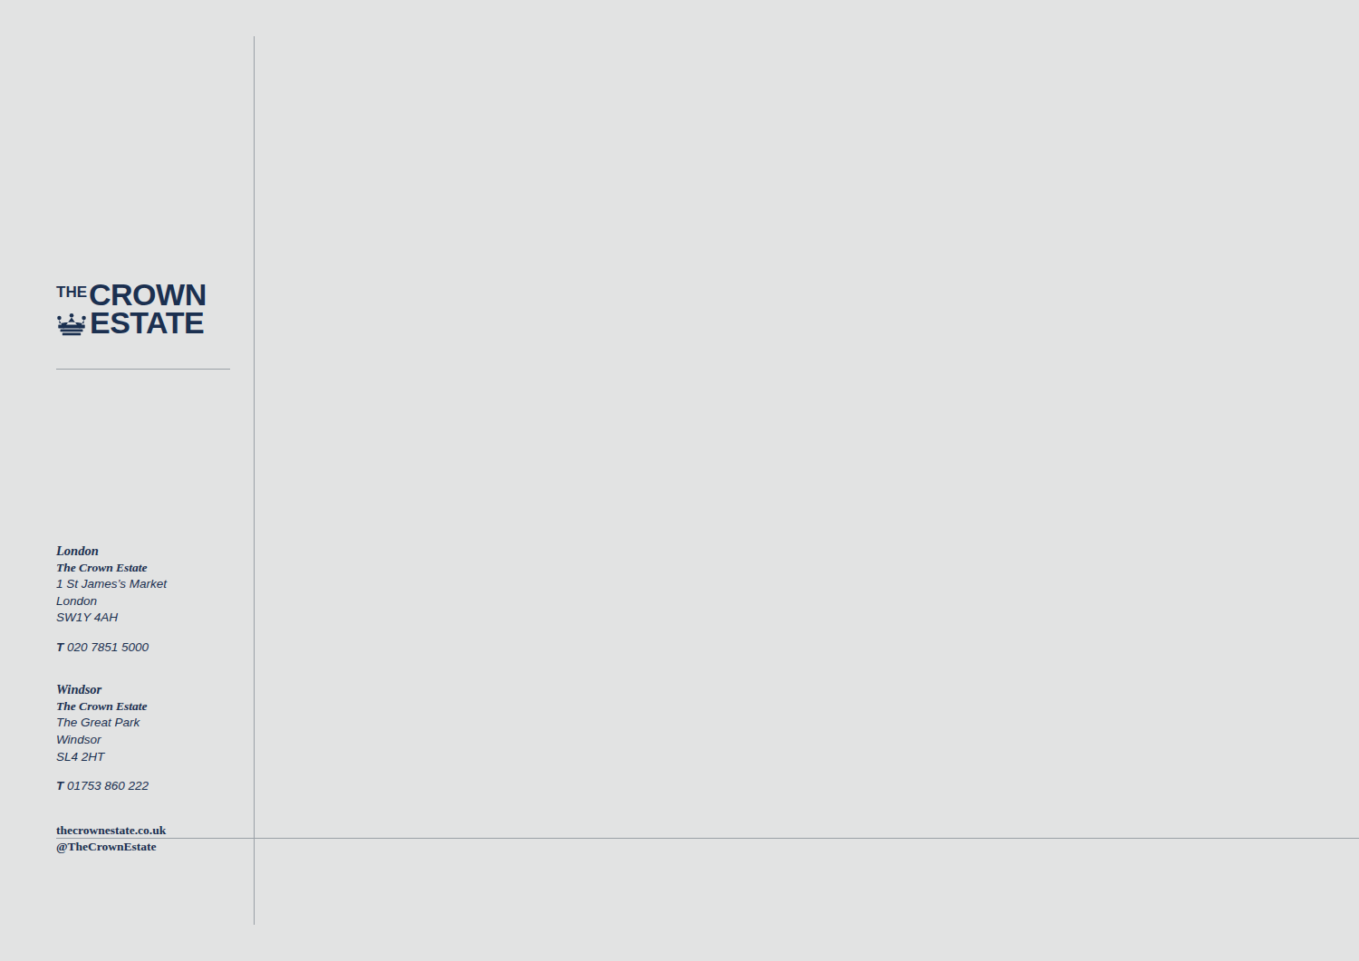THE CROWN
ESTATE
London
The Crown Estate
1 St James’s Market
London
SW1Y 4AH
T 020 7851 5000
Windsor
The Crown Estate
The Great Park
Windsor
SL4 2HT
T 01753 860 222
thecrownestate.co.uk
@TheCrownEstate